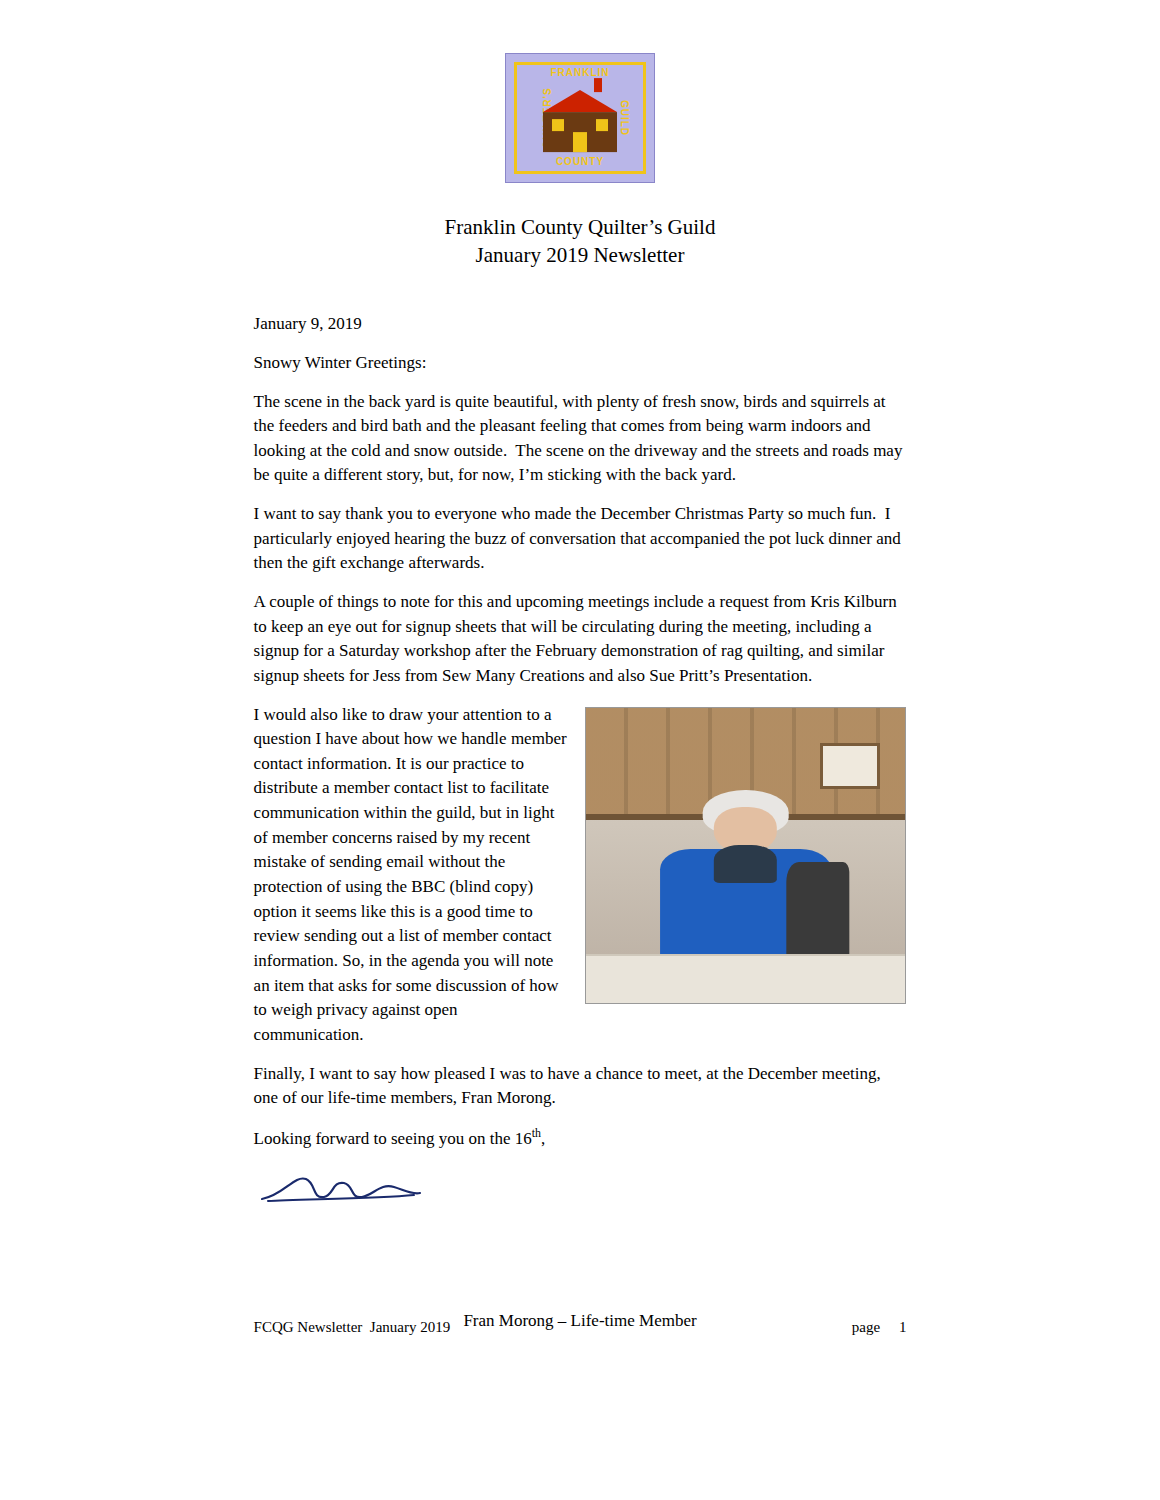FRANKLIN GUILD COUNTY QUILTER'S
Franklin County Quilter’s Guild
January 2019 Newsletter
January 9, 2019
Snowy Winter Greetings:
The scene in the back yard is quite beautiful, with plenty of fresh snow, birds and squirrels at the feeders and bird bath and the pleasant feeling that comes from being warm indoors and looking at the cold and snow outside. The scene on the driveway and the streets and roads may be quite a different story, but, for now, I’m sticking with the back yard.
I want to say thank you to everyone who made the December Christmas Party so much fun. I particularly enjoyed hearing the buzz of conversation that accompanied the pot luck dinner and then the gift exchange afterwards.
A couple of things to note for this and upcoming meetings include a request from Kris Kilburn to keep an eye out for signup sheets that will be circulating during the meeting, including a signup for a Saturday workshop after the February demonstration of rag quilting, and similar signup sheets for Jess from Sew Many Creations and also Sue Pritt’s Presentation.
I would also like to draw your attention to a question I have about how we handle member contact information. It is our practice to distribute a member contact list to facilitate communication within the guild, but in light of member concerns raised by my recent mistake of sending email without the protection of using the BBC (blind copy) option it seems like this is a good time to review sending out a list of member contact information. So, in the agenda you will note an item that asks for some discussion of how to weigh privacy against open communication.
Finally, I want to say how pleased I was to have a chance to meet, at the December meeting, one of our life-time members, Fran Morong.
Looking forward to seeing you on the 16th,
Fran Morong – Life-time Member
FCQG Newsletter January 2019
page 1